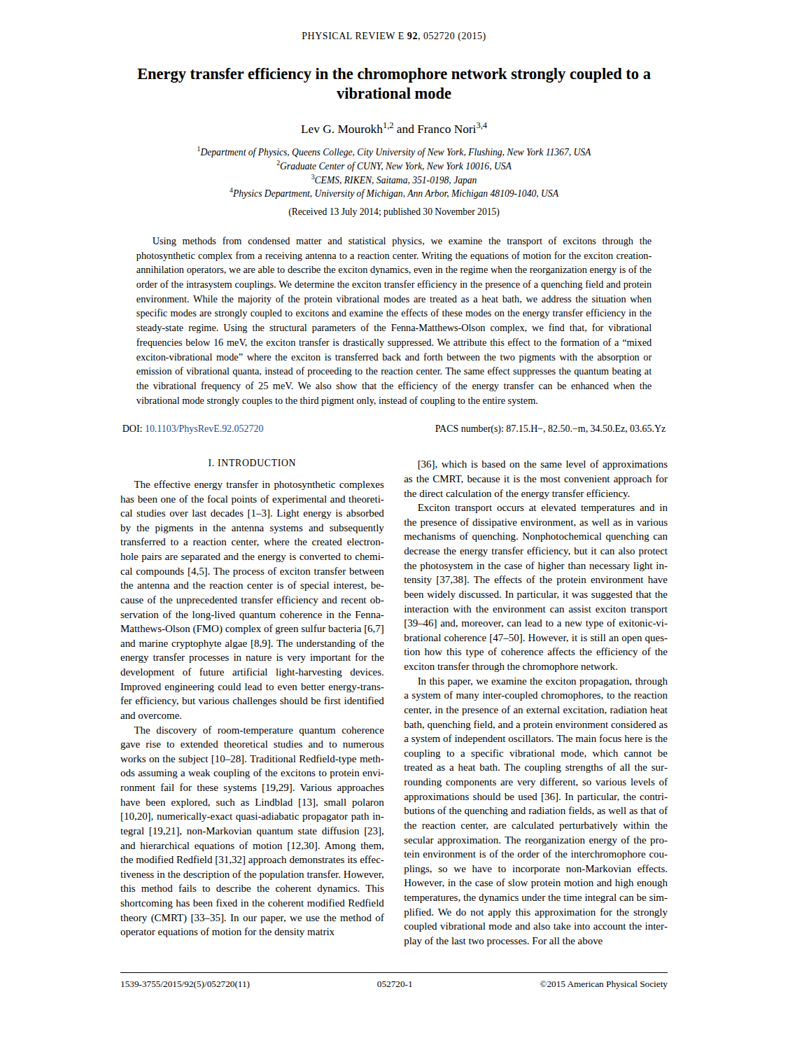PHYSICAL REVIEW E 92, 052720 (2015)
Energy transfer efficiency in the chromophore network strongly coupled to a vibrational mode
Lev G. Mourokh1,2 and Franco Nori3,4
1Department of Physics, Queens College, City University of New York, Flushing, New York 11367, USA
2Graduate Center of CUNY, New York, New York 10016, USA
3CEMS, RIKEN, Saitama, 351-0198, Japan
4Physics Department, University of Michigan, Ann Arbor, Michigan 48109-1040, USA
(Received 13 July 2014; published 30 November 2015)
Using methods from condensed matter and statistical physics, we examine the transport of excitons through the photosynthetic complex from a receiving antenna to a reaction center. Writing the equations of motion for the exciton creation-annihilation operators, we are able to describe the exciton dynamics, even in the regime when the reorganization energy is of the order of the intrasystem couplings. We determine the exciton transfer efficiency in the presence of a quenching field and protein environment. While the majority of the protein vibrational modes are treated as a heat bath, we address the situation when specific modes are strongly coupled to excitons and examine the effects of these modes on the energy transfer efficiency in the steady-state regime. Using the structural parameters of the Fenna-Matthews-Olson complex, we find that, for vibrational frequencies below 16 meV, the exciton transfer is drastically suppressed. We attribute this effect to the formation of a “mixed exciton-vibrational mode” where the exciton is transferred back and forth between the two pigments with the absorption or emission of vibrational quanta, instead of proceeding to the reaction center. The same effect suppresses the quantum beating at the vibrational frequency of 25 meV. We also show that the efficiency of the energy transfer can be enhanced when the vibrational mode strongly couples to the third pigment only, instead of coupling to the entire system.
DOI: 10.1103/PhysRevE.92.052720 PACS number(s): 87.15.H−, 82.50.−m, 34.50.Ez, 03.65.Yz
I. INTRODUCTION
The effective energy transfer in photosynthetic complexes has been one of the focal points of experimental and theoretical studies over last decades [1–3]. Light energy is absorbed by the pigments in the antenna systems and subsequently transferred to a reaction center, where the created electron-hole pairs are separated and the energy is converted to chemical compounds [4,5]. The process of exciton transfer between the antenna and the reaction center is of special interest, because of the unprecedented transfer efficiency and recent observation of the long-lived quantum coherence in the Fenna-Matthews-Olson (FMO) complex of green sulfur bacteria [6,7] and marine cryptophyte algae [8,9]. The understanding of the energy transfer processes in nature is very important for the development of future artificial light-harvesting devices. Improved engineering could lead to even better energy-transfer efficiency, but various challenges should be first identified and overcome.
The discovery of room-temperature quantum coherence gave rise to extended theoretical studies and to numerous works on the subject [10–28]. Traditional Redfield-type methods assuming a weak coupling of the excitons to protein environment fail for these systems [19,29]. Various approaches have been explored, such as Lindblad [13], small polaron [10,20], numerically-exact quasi-adiabatic propagator path integral [19,21], non-Markovian quantum state diffusion [23], and hierarchical equations of motion [12,30]. Among them, the modified Redfield [31,32] approach demonstrates its effectiveness in the description of the population transfer. However, this method fails to describe the coherent dynamics. This shortcoming has been fixed in the coherent modified Redfield theory (CMRT) [33–35]. In our paper, we use the method of operator equations of motion for the density matrix
[36], which is based on the same level of approximations as the CMRT, because it is the most convenient approach for the direct calculation of the energy transfer efficiency.
Exciton transport occurs at elevated temperatures and in the presence of dissipative environment, as well as in various mechanisms of quenching. Nonphotochemical quenching can decrease the energy transfer efficiency, but it can also protect the photosystem in the case of higher than necessary light intensity [37,38]. The effects of the protein environment have been widely discussed. In particular, it was suggested that the interaction with the environment can assist exciton transport [39–46] and, moreover, can lead to a new type of exitonic-vibrational coherence [47–50]. However, it is still an open question how this type of coherence affects the efficiency of the exciton transfer through the chromophore network.
In this paper, we examine the exciton propagation, through a system of many inter-coupled chromophores, to the reaction center, in the presence of an external excitation, radiation heat bath, quenching field, and a protein environment considered as a system of independent oscillators. The main focus here is the coupling to a specific vibrational mode, which cannot be treated as a heat bath. The coupling strengths of all the surrounding components are very different, so various levels of approximations should be used [36]. In particular, the contributions of the quenching and radiation fields, as well as that of the reaction center, are calculated perturbatively within the secular approximation. The reorganization energy of the protein environment is of the order of the interchromophore couplings, so we have to incorporate non-Markovian effects. However, in the case of slow protein motion and high enough temperatures, the dynamics under the time integral can be simplified. We do not apply this approximation for the strongly coupled vibrational mode and also take into account the interplay of the last two processes. For all the above
1539-3755/2015/92(5)/052720(11) 052720-1 ©2015 American Physical Society